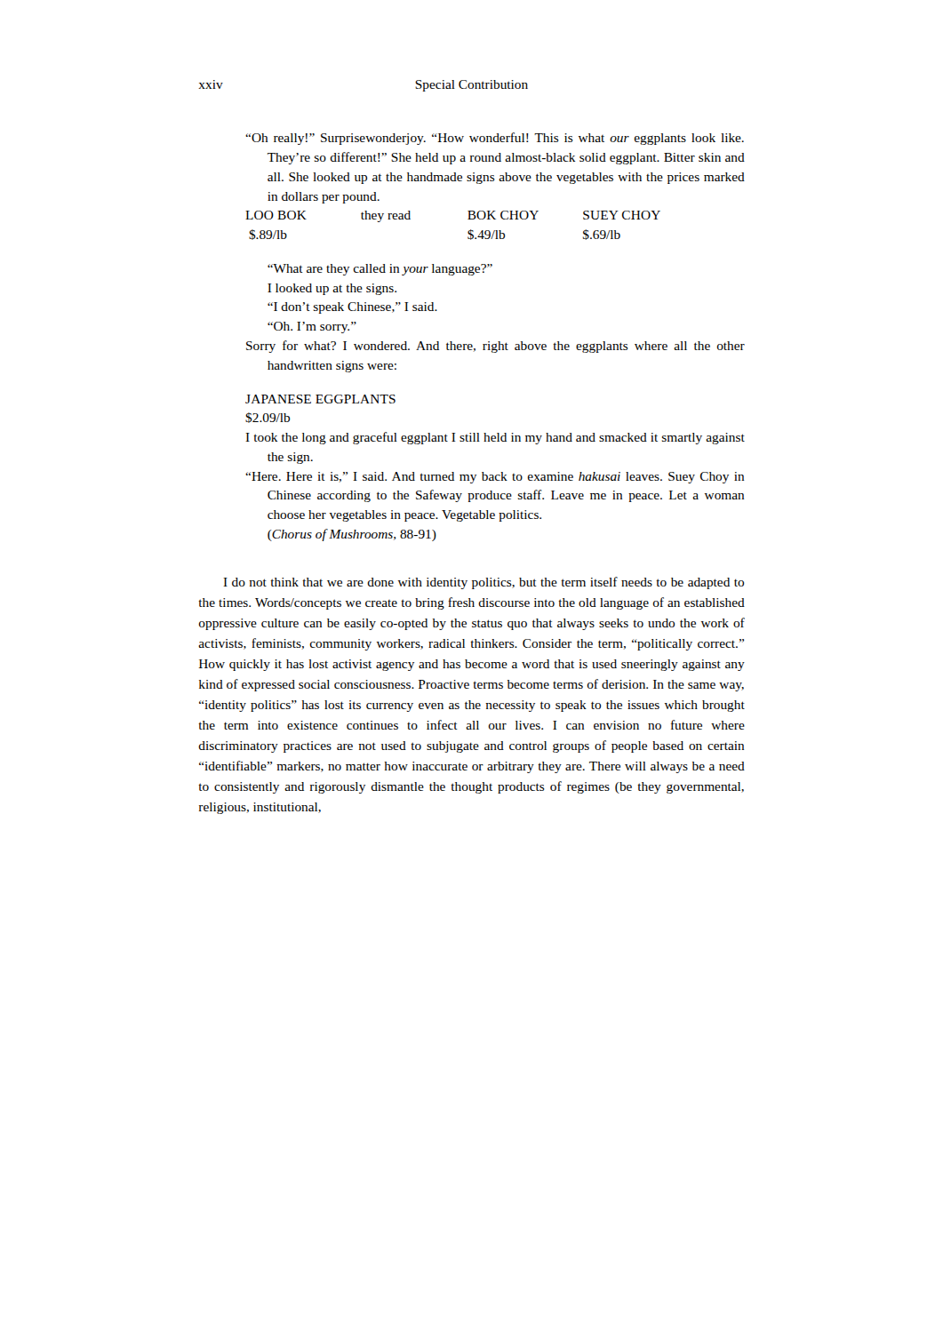xxiv Special Contribution
“Oh really!” Surprisewonderjoy. “How wonderful! This is what our eggplants look like. They’re so different!” She held up a round almost-black solid eggplant. Bitter skin and all. She looked up at the handmade signs above the vegetables with the prices marked in dollars per pound.
| LOO BOK | they read | BOK CHOY | SUEY CHOY |
| $.89/lb | | $.49/lb | $.69/lb |
“What are they called in your language?”
I looked up at the signs.
“I don’t speak Chinese,” I said.
“Oh. I’m sorry.”
Sorry for what? I wondered. And there, right above the eggplants where all the other handwritten signs were:
JAPANESE EGGPLANTS
$2.09/lb
I took the long and graceful eggplant I still held in my hand and smacked it smartly against the sign.
“Here. Here it is,” I said. And turned my back to examine hakusai leaves. Suey Choy in Chinese according to the Safeway produce staff. Leave me in peace. Let a woman choose her vegetables in peace. Vegetable politics.
(Chorus of Mushrooms, 88-91)
I do not think that we are done with identity politics, but the term itself needs to be adapted to the times. Words/concepts we create to bring fresh discourse into the old language of an established oppressive culture can be easily co-opted by the status quo that always seeks to undo the work of activists, feminists, community workers, radical thinkers. Consider the term, “politically correct.” How quickly it has lost activist agency and has become a word that is used sneeringly against any kind of expressed social consciousness. Proactive terms become terms of derision. In the same way, “identity politics” has lost its currency even as the necessity to speak to the issues which brought the term into existence continues to infect all our lives. I can envision no future where discriminatory practices are not used to subjugate and control groups of people based on certain “identifiable” markers, no matter how inaccurate or arbitrary they are. There will always be a need to consistently and rigorously dismantle the thought products of regimes (be they governmental, religious, institutional,